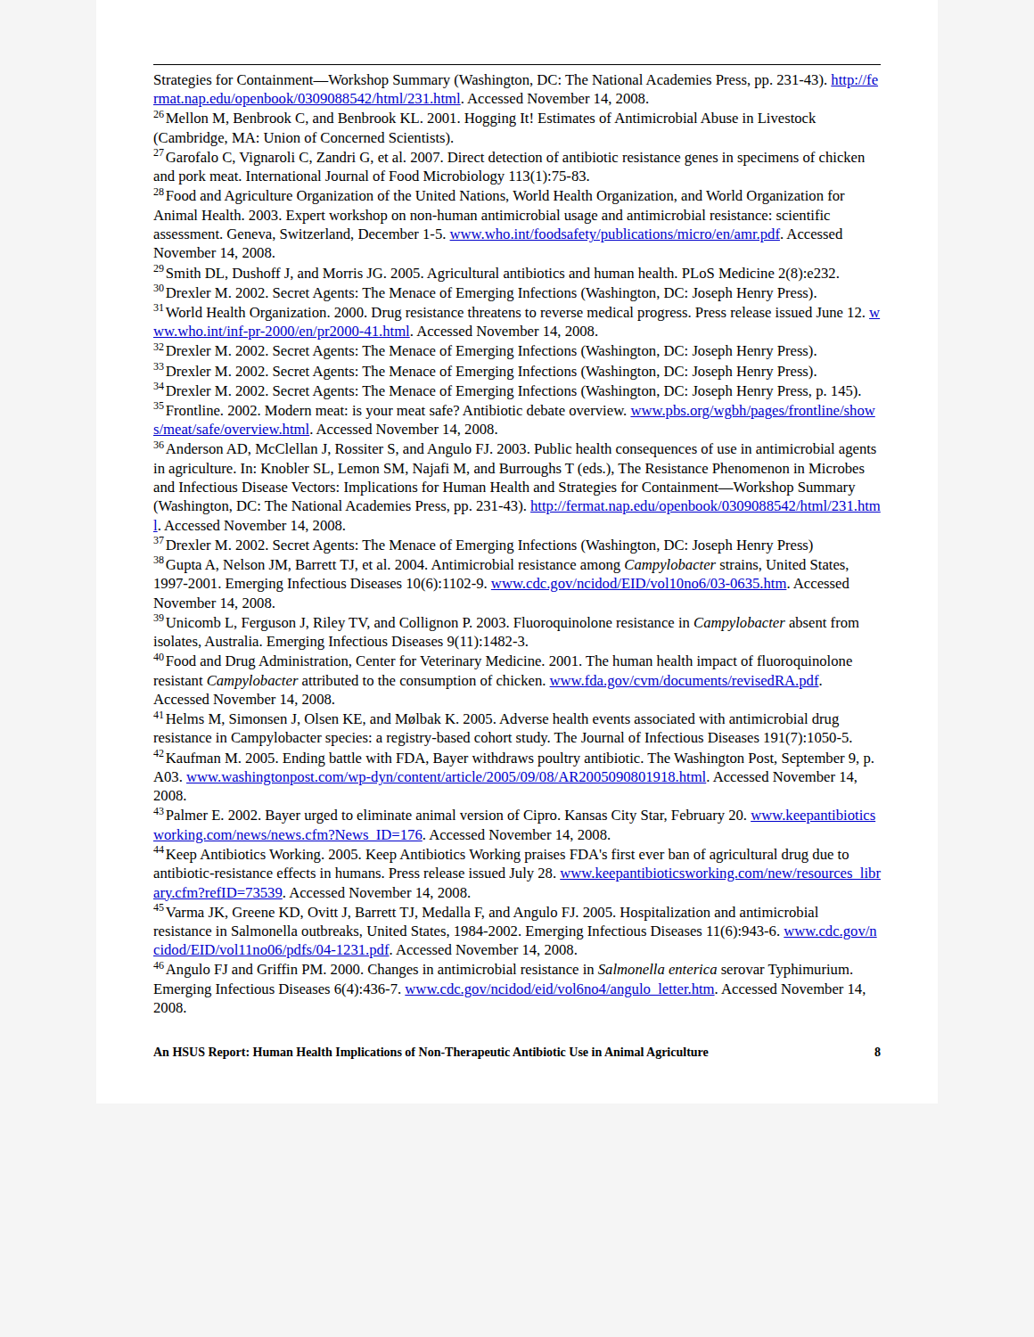Strategies for Containment—Workshop Summary (Washington, DC: The National Academies Press, pp. 231-43). http://fermat.nap.edu/openbook/0309088542/html/231.html. Accessed November 14, 2008.
26Mellon M, Benbrook C, and Benbrook KL. 2001. Hogging It! Estimates of Antimicrobial Abuse in Livestock (Cambridge, MA: Union of Concerned Scientists).
27Garofalo C, Vignaroli C, Zandri G, et al. 2007. Direct detection of antibiotic resistance genes in specimens of chicken and pork meat. International Journal of Food Microbiology 113(1):75-83.
28Food and Agriculture Organization of the United Nations, World Health Organization, and World Organization for Animal Health. 2003. Expert workshop on non-human antimicrobial usage and antimicrobial resistance: scientific assessment. Geneva, Switzerland, December 1-5. www.who.int/foodsafety/publications/micro/en/amr.pdf. Accessed November 14, 2008.
29Smith DL, Dushoff J, and Morris JG. 2005. Agricultural antibiotics and human health. PLoS Medicine 2(8):e232.
30Drexler M. 2002. Secret Agents: The Menace of Emerging Infections (Washington, DC: Joseph Henry Press).
31World Health Organization. 2000. Drug resistance threatens to reverse medical progress. Press release issued June 12. www.who.int/inf-pr-2000/en/pr2000-41.html. Accessed November 14, 2008.
32Drexler M. 2002. Secret Agents: The Menace of Emerging Infections (Washington, DC: Joseph Henry Press).
33Drexler M. 2002. Secret Agents: The Menace of Emerging Infections (Washington, DC: Joseph Henry Press).
34Drexler M. 2002. Secret Agents: The Menace of Emerging Infections (Washington, DC: Joseph Henry Press, p. 145).
35Frontline. 2002. Modern meat: is your meat safe? Antibiotic debate overview. www.pbs.org/wgbh/pages/frontline/shows/meat/safe/overview.html. Accessed November 14, 2008.
36Anderson AD, McClellan J, Rossiter S, and Angulo FJ. 2003. Public health consequences of use in antimicrobial agents in agriculture. In: Knobler SL, Lemon SM, Najafi M, and Burroughs T (eds.), The Resistance Phenomenon in Microbes and Infectious Disease Vectors: Implications for Human Health and Strategies for Containment—Workshop Summary (Washington, DC: The National Academies Press, pp. 231-43). http://fermat.nap.edu/openbook/0309088542/html/231.html. Accessed November 14, 2008.
37Drexler M. 2002. Secret Agents: The Menace of Emerging Infections (Washington, DC: Joseph Henry Press)
38Gupta A, Nelson JM, Barrett TJ, et al. 2004. Antimicrobial resistance among Campylobacter strains, United States, 1997-2001. Emerging Infectious Diseases 10(6):1102-9. www.cdc.gov/ncidod/EID/vol10no6/03-0635.htm. Accessed November 14, 2008.
39Unicomb L, Ferguson J, Riley TV, and Collignon P. 2003. Fluoroquinolone resistance in Campylobacter absent from isolates, Australia. Emerging Infectious Diseases 9(11):1482-3.
40Food and Drug Administration, Center for Veterinary Medicine. 2001. The human health impact of fluoroquinolone resistant Campylobacter attributed to the consumption of chicken. www.fda.gov/cvm/documents/revisedRA.pdf. Accessed November 14, 2008.
41Helms M, Simonsen J, Olsen KE, and Mølbak K. 2005. Adverse health events associated with antimicrobial drug resistance in Campylobacter species: a registry-based cohort study. The Journal of Infectious Diseases 191(7):1050-5.
42Kaufman M. 2005. Ending battle with FDA, Bayer withdraws poultry antibiotic. The Washington Post, September 9, p. A03. www.washingtonpost.com/wp-dyn/content/article/2005/09/08/AR2005090801918.html. Accessed November 14, 2008.
43Palmer E. 2002. Bayer urged to eliminate animal version of Cipro. Kansas City Star, February 20. www.keepantibioticsworking.com/news/news.cfm?News_ID=176. Accessed November 14, 2008.
44Keep Antibiotics Working. 2005. Keep Antibiotics Working praises FDA's first ever ban of agricultural drug due to antibiotic-resistance effects in humans. Press release issued July 28. www.keepantibioticsworking.com/new/resources_library.cfm?refID=73539. Accessed November 14, 2008.
45Varma JK, Greene KD, Ovitt J, Barrett TJ, Medalla F, and Angulo FJ. 2005. Hospitalization and antimicrobial resistance in Salmonella outbreaks, United States, 1984-2002. Emerging Infectious Diseases 11(6):943-6. www.cdc.gov/ncidod/EID/vol11no06/pdfs/04-1231.pdf. Accessed November 14, 2008.
46Angulo FJ and Griffin PM. 2000. Changes in antimicrobial resistance in Salmonella enterica serovar Typhimurium. Emerging Infectious Diseases 6(4):436-7. www.cdc.gov/ncidod/eid/vol6no4/angulo_letter.htm. Accessed November 14, 2008.
An HSUS Report: Human Health Implications of Non-Therapeutic Antibiotic Use in Animal Agriculture 8